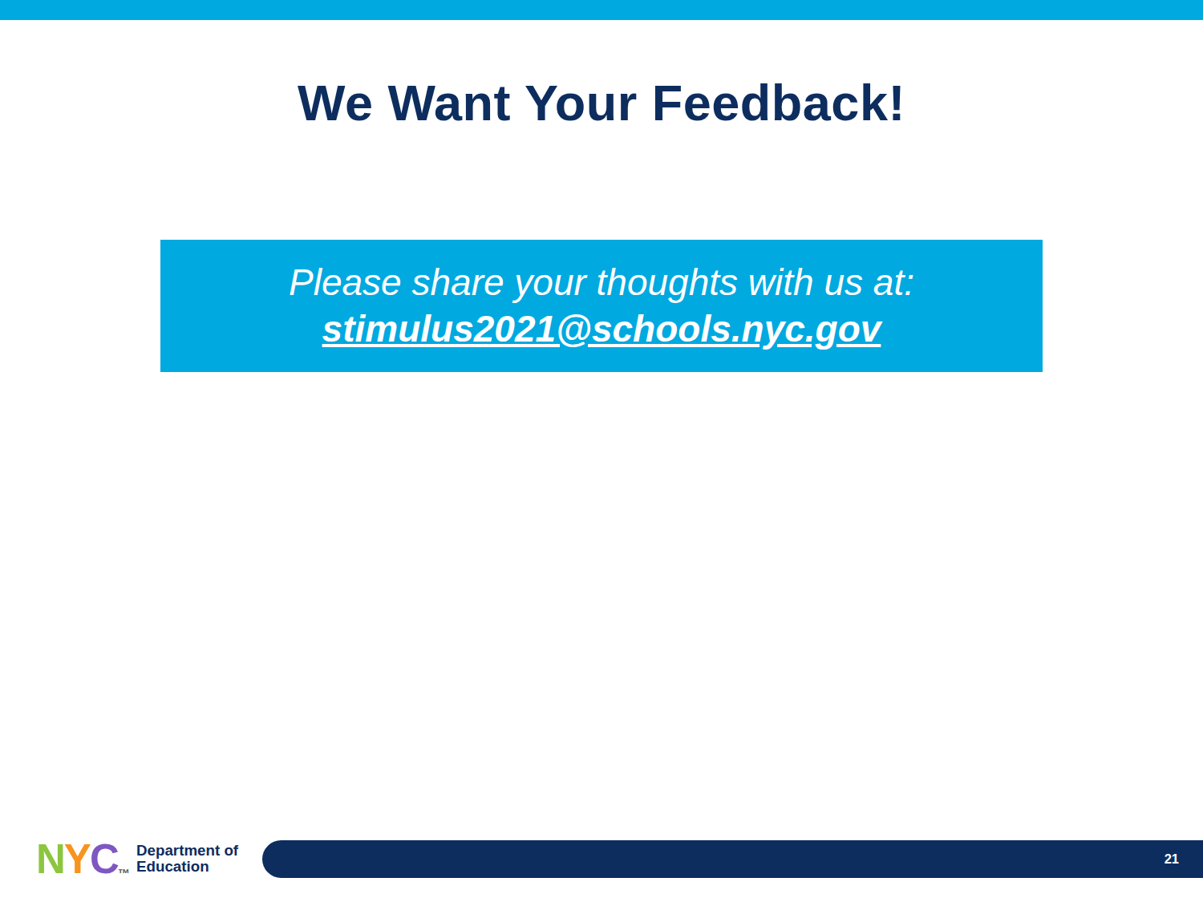We Want Your Feedback!
Please share your thoughts with us at:
stimulus2021@schools.nyc.gov
NYC™
Department of
Education
21